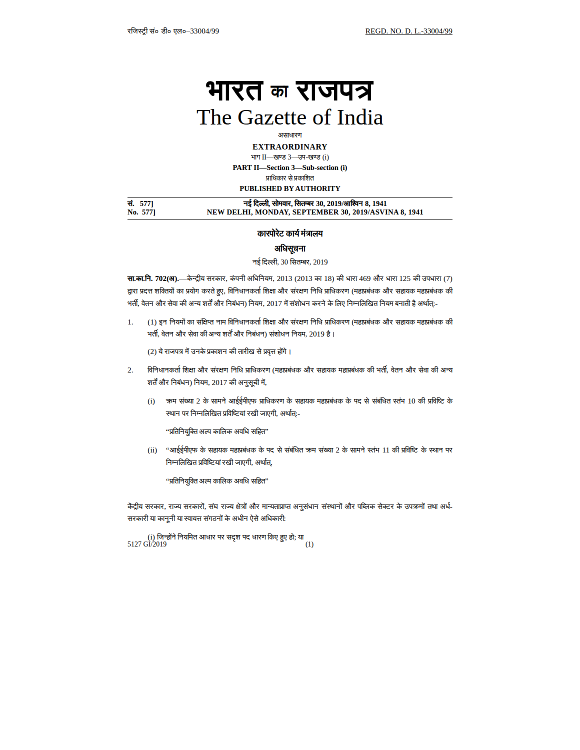रजिस्ट्री सं० डी० एल०–33004/99
REGD. NO. D. L.-33004/99
भारत का राजपत्र
The Gazette of India
असाधारण
EXTRAORDINARY
भाग II—खण्ड 3—उप-खण्ड (i)
PART II—Section 3—Sub-section (i)
प्राधिकार से प्रकाशित
PUBLISHED BY AUTHORITY
सं. 577]
नई दिल्ली, सोमवार, सितम्बर 30, 2019/आश्विन 8, 1941
No. 577]
NEW DELHI, MONDAY, SEPTEMBER 30, 2019/ASVINA 8, 1941
कारपोरेट कार्य मंत्रालय
अधिसूचना
नई दिल्ली, 30 सितम्बर, 2019
सा.का.नि. 702(अ).—केन्द्रीय सरकार, कंपनी अधिनियम, 2013 (2013 का 18) की धारा 469 और धारा 125 की उपधारा (7) द्वारा प्रदत्त शक्तियों का प्रयोग करते हुए, विनिधानकर्ता शिक्षा और संरक्षण निधि प्राधिकरण (महाप्रबंधक और सहायक महाप्रबंधक की भर्ती, वेतन और सेवा की अन्य शर्तें और निबंधन) नियम, 2017 में संशोधन करने के लिए निम्नलिखित नियम बनाती है अर्थात्:-
1. (1) इन नियमों का संक्षिप्त नाम विनिधानकर्ता शिक्षा और संरक्षण निधि प्राधिकरण (महाप्रबंधक और सहायक महाप्रबंधक की भर्ती, वेतन और सेवा की अन्य शर्तें और निबंधन) संशोधन नियम, 2019 है।
(2) ये राजपत्र में उनके प्रकाशन की तारीख से प्रवृत्त होंगे।
2. विनिधानकर्ता शिक्षा और संरक्षण निधि प्राधिकरण (महाप्रबंधक और सहायक महाप्रबंधक की भर्ती, वेतन और सेवा की अन्य शर्तें और निबंधन) नियम, 2017 की अनुसूची में,
(i) क्रम संख्या 2 के सामने आईईपीएफ प्राधिकरण के सहायक महाप्रबंधक के पद से संबंधित स्तंभ 10 की प्रविष्टि के स्थान पर निम्नलिखित प्रविष्टियां रखी जाएगी, अर्थात्:-
“प्रतिनियुक्ति अल्प कालिक अवधि सहित”
(ii) “आईईपीएफ के सहायक महाप्रबंधक के पद से संबंधित क्रम संख्या 2 के सामने स्तंभ 11 की प्रविष्टि के स्थान पर निम्नलिखित प्रविष्टियां रखी जाएगी, अर्थात्,
“प्रतिनियुक्ति अल्प कालिक अवधि सहित”
केंद्रीय सरकार, राज्य सरकारों, संघ राज्य क्षेत्रों और मान्यताप्राप्त अनुसंधान संस्थानों और पब्लिक सेक्टर के उपक्रमों तथा अर्ध-सरकारी या कानूनी या स्वायत्त संगठनों के अधीन ऐसे अधिकारी:
(i) जिन्होंने नियमित आधार पर सदृश पद धारण किए हुए हो; या
5127 GI/2019
(1)